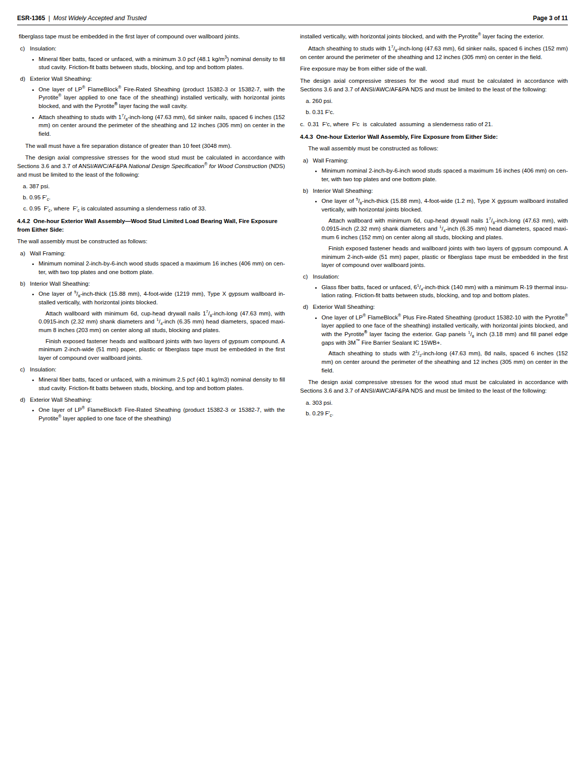ESR-1365 | Most Widely Accepted and Trusted
Page 3 of 11
fiberglass tape must be embedded in the first layer of compound over wallboard joints.
Insulation:
Mineral fiber batts, faced or unfaced, with a minimum 3.0 pcf (48.1 kg/m3) nominal density to fill stud cavity. Friction-fit batts between studs, blocking, and top and bottom plates.
Exterior Wall Sheathing:
One layer of LP® FlameBlock® Fire-Rated Sheathing (product 15382-3 or 15382-7, with the Pyrotite® layer applied to one face of the sheathing) installed vertically, with horizontal joints blocked, and with the Pyrotite® layer facing the wall cavity.
Attach sheathing to studs with 17/8-inch-long (47.63 mm), 6d sinker nails, spaced 6 inches (152 mm) on center around the perimeter of the sheathing and 12 inches (305 mm) on center in the field.
The wall must have a fire separation distance of greater than 10 feet (3048 mm).
The design axial compressive stresses for the wood stud must be calculated in accordance with Sections 3.6 and 3.7 of ANSI/AWC/AF&PA National Design Specification® for Wood Construction (NDS) and must be limited to the least of the following:
387 psi.
0.95 F′c.
0.95 F′c, where F′c is calculated assuming a slenderness ratio of 33.
4.4.2 One-hour Exterior Wall Assembly—Wood Stud Limited Load Bearing Wall, Fire Exposure from Either Side:
The wall assembly must be constructed as follows:
Wall Framing:
Minimum nominal 2-inch-by-6-inch wood studs spaced a maximum 16 inches (406 mm) on center, with two top plates and one bottom plate.
Interior Wall Sheathing:
One layer of 5/8-inch-thick (15.88 mm), 4-foot-wide (1219 mm), Type X gypsum wallboard installed vertically, with horizontal joints blocked.
Attach wallboard with minimum 6d, cup-head drywall nails 17/8-inch-long (47.63 mm), with 0.0915-inch (2.32 mm) shank diameters and 1/4-inch (6.35 mm) head diameters, spaced maximum 8 inches (203 mm) on center along all studs, blocking and plates.
Finish exposed fastener heads and wallboard joints with two layers of gypsum compound. A minimum 2-inch-wide (51 mm) paper, plastic or fiberglass tape must be embedded in the first layer of compound over wallboard joints.
Insulation:
Mineral fiber batts, faced or unfaced, with a minimum 2.5 pcf (40.1 kg/m3) nominal density to fill stud cavity. Friction-fit batts between studs, blocking, and top and bottom plates.
Exterior Wall Sheathing:
One layer of LP® FlameBlock® Fire-Rated Sheathing (product 15382-3 or 15382-7, with the Pyrotite® layer applied to one face of the sheathing)
installed vertically, with horizontal joints blocked, and with the Pyrotite® layer facing the exterior.
Attach sheathing to studs with 17/8-inch-long (47.63 mm), 6d sinker nails, spaced 6 inches (152 mm) on center around the perimeter of the sheathing and 12 inches (305 mm) on center in the field.
Fire exposure may be from either side of the wall.
The design axial compressive stresses for the wood stud must be calculated in accordance with Sections 3.6 and 3.7 of ANSI/AWC/AF&PA NDS and must be limited to the least of the following:
260 psi.
0.31 F′c.
c. 0.31 F′c, where F′c is calculated assuming a slenderness ratio of 21.
4.4.3 One-hour Exterior Wall Assembly, Fire Exposure from Either Side:
The wall assembly must be constructed as follows:
Wall Framing:
Minimum nominal 2-inch-by-6-inch wood studs spaced a maximum 16 inches (406 mm) on center, with two top plates and one bottom plate.
Interior Wall Sheathing:
One layer of 5/8-inch-thick (15.88 mm), 4-foot-wide (1.2 m), Type X gypsum wallboard installed vertically, with horizontal joints blocked.
Attach wallboard with minimum 6d, cup-head drywall nails 17/8-inch-long (47.63 mm), with 0.0915-inch (2.32 mm) shank diameters and 1/4-inch (6.35 mm) head diameters, spaced maximum 6 inches (152 mm) on center along all studs, blocking and plates.
Finish exposed fastener heads and wallboard joints with two layers of gypsum compound. A minimum 2-inch-wide (51 mm) paper, plastic or fiberglass tape must be embedded in the first layer of compound over wallboard joints.
Insulation:
Glass fiber batts, faced or unfaced, 61/4-inch-thick (140 mm) with a minimum R-19 thermal insulation rating. Friction-fit batts between studs, blocking, and top and bottom plates.
Exterior Wall Sheathing:
One layer of LP® FlameBlock® Plus Fire-Rated Sheathing (product 15382-10 with the Pyrotite® layer applied to one face of the sheathing) installed vertically, with horizontal joints blocked, and with the Pyrotite® layer facing the exterior. Gap panels 1/8 inch (3.18 mm) and fill panel edge gaps with 3M™ Fire Barrier Sealant IC 15WB+.
Attach sheathing to studs with 21/2-inch-long (47.63 mm), 8d nails, spaced 6 inches (152 mm) on center around the perimeter of the sheathing and 12 inches (305 mm) on center in the field.
The design axial compressive stresses for the wood stud must be calculated in accordance with Sections 3.6 and 3.7 of ANSI/AWC/AF&PA NDS and must be limited to the least of the following:
303 psi.
0.29 F′c.